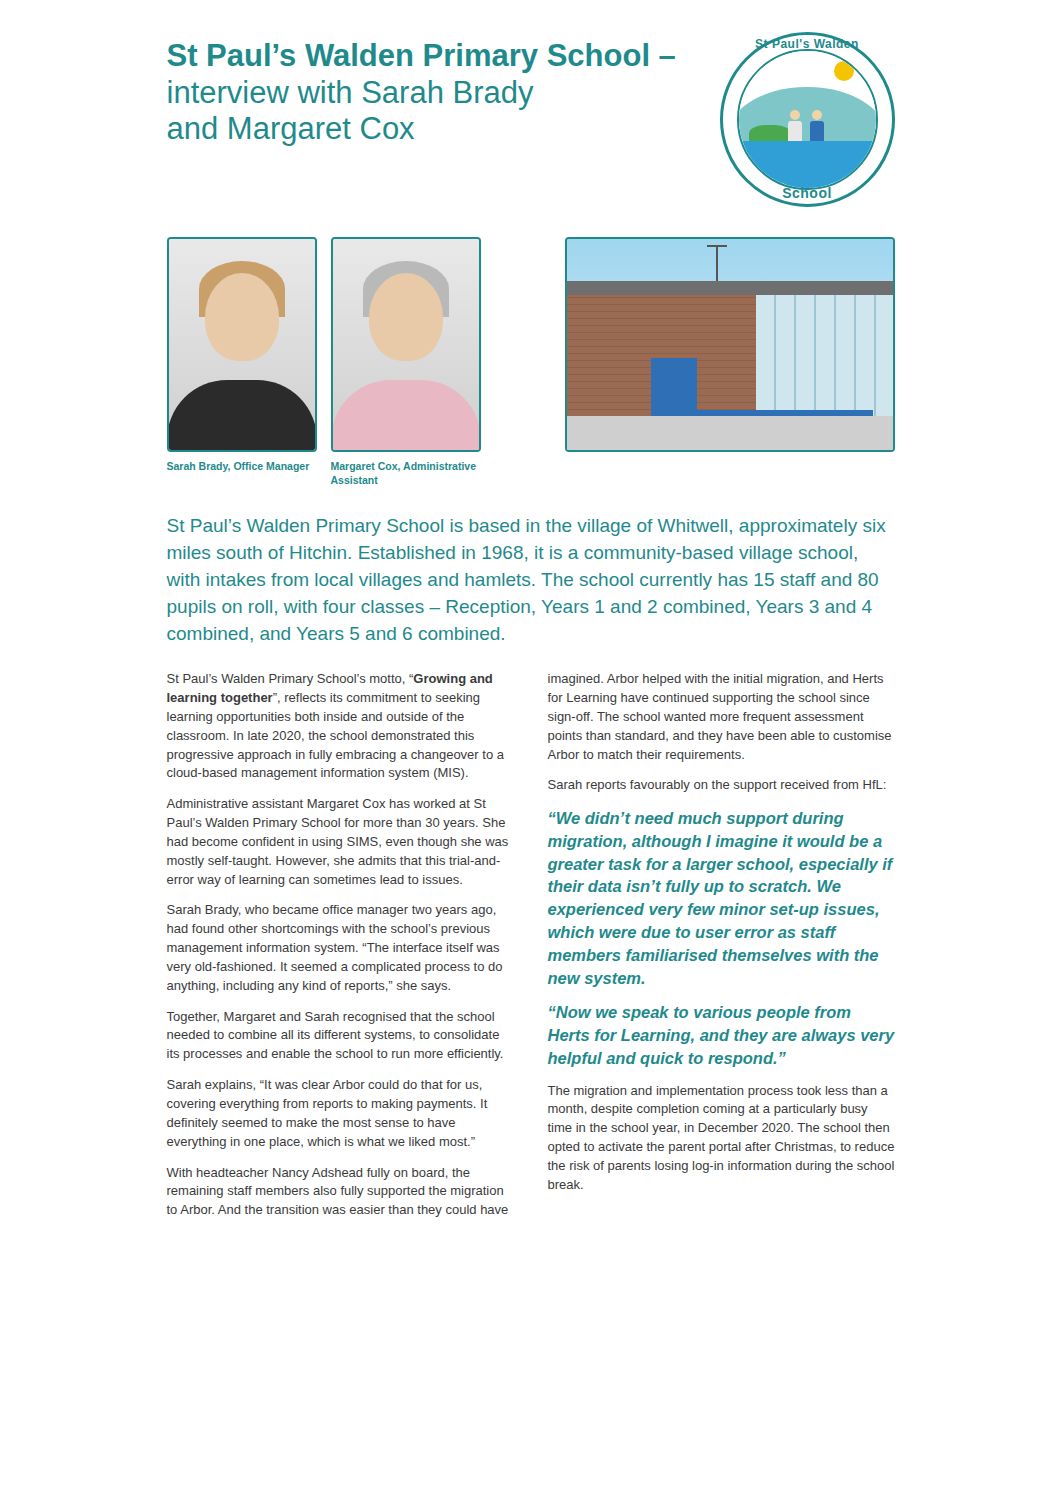St Paul’s Walden Primary School –
interview with Sarah Brady
and Margaret Cox
St Paul's Walden
School
Sarah Brady, Office Manager
Margaret Cox, Administrative
Assistant
St Paul’s Walden Primary School is based in the village of Whitwell, approximately six miles south of Hitchin. Established in 1968, it is a community-based village school, with intakes from local villages and hamlets. The school currently has 15 staff and 80 pupils on roll, with four classes – Reception, Years 1 and 2 combined, Years 3 and 4 combined, and Years 5 and 6 combined.
St Paul’s Walden Primary School’s motto, “Growing and learning together”, reflects its commitment to seeking learning opportunities both inside and outside of the classroom. In late 2020, the school demonstrated this progressive approach in fully embracing a changeover to a cloud-based management information system (MIS).
Administrative assistant Margaret Cox has worked at St Paul’s Walden Primary School for more than 30 years. She had become confident in using SIMS, even though she was mostly self-taught. However, she admits that this trial-and-error way of learning can sometimes lead to issues.
Sarah Brady, who became office manager two years ago, had found other shortcomings with the school’s previous management information system. “The interface itself was very old-fashioned. It seemed a complicated process to do anything, including any kind of reports,” she says.
Together, Margaret and Sarah recognised that the school needed to combine all its different systems, to consolidate its processes and enable the school to run more efficiently.
Sarah explains, “It was clear Arbor could do that for us, covering everything from reports to making payments. It definitely seemed to make the most sense to have everything in one place, which is what we liked most.”
With headteacher Nancy Adshead fully on board, the remaining staff members also fully supported the migration to Arbor. And the transition was easier than they could have
imagined. Arbor helped with the initial migration, and Herts for Learning have continued supporting the school since sign-off. The school wanted more frequent assessment points than standard, and they have been able to customise Arbor to match their requirements.
Sarah reports favourably on the support received from HfL:
“We didn’t need much support during migration, although I imagine it would be a greater task for a larger school, especially if their data isn’t fully up to scratch. We experienced very few minor set-up issues, which were due to user error as staff members familiarised themselves with the new system.
“Now we speak to various people from Herts for Learning, and they are always very helpful and quick to respond.”
The migration and implementation process took less than a month, despite completion coming at a particularly busy time in the school year, in December 2020. The school then opted to activate the parent portal after Christmas, to reduce the risk of parents losing log-in information during the school break.